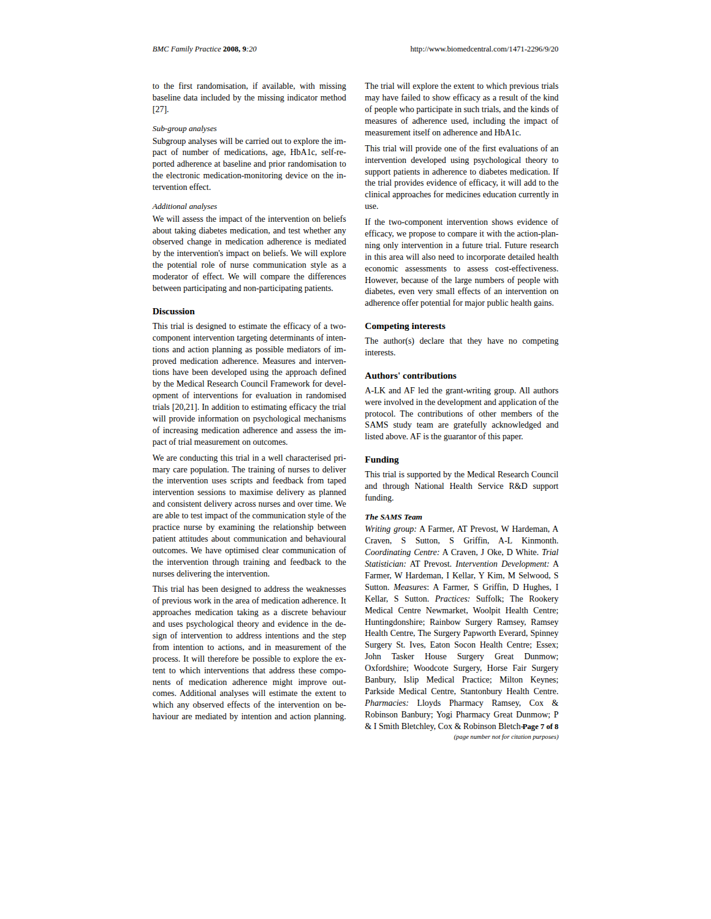BMC Family Practice 2008, 9:20
http://www.biomedcentral.com/1471-2296/9/20
to the first randomisation, if available, with missing baseline data included by the missing indicator method [27].
Sub-group analyses
Subgroup analyses will be carried out to explore the impact of number of medications, age, HbA1c, self-reported adherence at baseline and prior randomisation to the electronic medication-monitoring device on the intervention effect.
Additional analyses
We will assess the impact of the intervention on beliefs about taking diabetes medication, and test whether any observed change in medication adherence is mediated by the intervention's impact on beliefs. We will explore the potential role of nurse communication style as a moderator of effect. We will compare the differences between participating and non-participating patients.
Discussion
This trial is designed to estimate the efficacy of a two-component intervention targeting determinants of intentions and action planning as possible mediators of improved medication adherence. Measures and interventions have been developed using the approach defined by the Medical Research Council Framework for development of interventions for evaluation in randomised trials [20,21]. In addition to estimating efficacy the trial will provide information on psychological mechanisms of increasing medication adherence and assess the impact of trial measurement on outcomes.
We are conducting this trial in a well characterised primary care population. The training of nurses to deliver the intervention uses scripts and feedback from taped intervention sessions to maximise delivery as planned and consistent delivery across nurses and over time. We are able to test impact of the communication style of the practice nurse by examining the relationship between patient attitudes about communication and behavioural outcomes. We have optimised clear communication of the intervention through training and feedback to the nurses delivering the intervention.
This trial has been designed to address the weaknesses of previous work in the area of medication adherence. It approaches medication taking as a discrete behaviour and uses psychological theory and evidence in the design of intervention to address intentions and the step from intention to actions, and in measurement of the process. It will therefore be possible to explore the extent to which interventions that address these components of medication adherence might improve outcomes. Additional analyses will estimate the extent to which any observed effects of the intervention on behaviour are mediated by intention and action planning. The trial will explore the extent to which previous trials may have failed to show efficacy as a result of the kind of people who participate in such trials, and the kinds of measures of adherence used, including the impact of measurement itself on adherence and HbA1c.
This trial will provide one of the first evaluations of an intervention developed using psychological theory to support patients in adherence to diabetes medication. If the trial provides evidence of efficacy, it will add to the clinical approaches for medicines education currently in use.
If the two-component intervention shows evidence of efficacy, we propose to compare it with the action-planning only intervention in a future trial. Future research in this area will also need to incorporate detailed health economic assessments to assess cost-effectiveness. However, because of the large numbers of people with diabetes, even very small effects of an intervention on adherence offer potential for major public health gains.
Competing interests
The author(s) declare that they have no competing interests.
Authors' contributions
A-LK and AF led the grant-writing group. All authors were involved in the development and application of the protocol. The contributions of other members of the SAMS study team are gratefully acknowledged and listed above. AF is the guarantor of this paper.
Funding
This trial is supported by the Medical Research Council and through National Health Service R&D support funding.
The SAMS Team
Writing group: A Farmer, AT Prevost, W Hardeman, A Craven, S Sutton, S Griffin, A-L Kinmonth. Coordinating Centre: A Craven, J Oke, D White. Trial Statistician: AT Prevost. Intervention Development: A Farmer, W Hardeman, I Kellar, Y Kim, M Selwood, S Sutton. Measures: A Farmer, S Griffin, D Hughes, I Kellar, S Sutton. Practices: Suffolk; The Rookery Medical Centre Newmarket, Woolpit Health Centre; Huntingdonshire; Rainbow Surgery Ramsey, Ramsey Health Centre, The Surgery Papworth Everard, Spinney Surgery St. Ives, Eaton Socon Health Centre; Essex; John Tasker House Surgery Great Dunmow; Oxfordshire; Woodcote Surgery, Horse Fair Surgery Banbury, Islip Medical Practice; Milton Keynes; Parkside Medical Centre, Stantonbury Health Centre. Pharmacies: Lloyds Pharmacy Ramsey, Cox & Robinson Banbury; Yogi Pharmacy Great Dunmow; P & I Smith Bletchley, Cox & Robinson Bletch-
Page 7 of 8
(page number not for citation purposes)